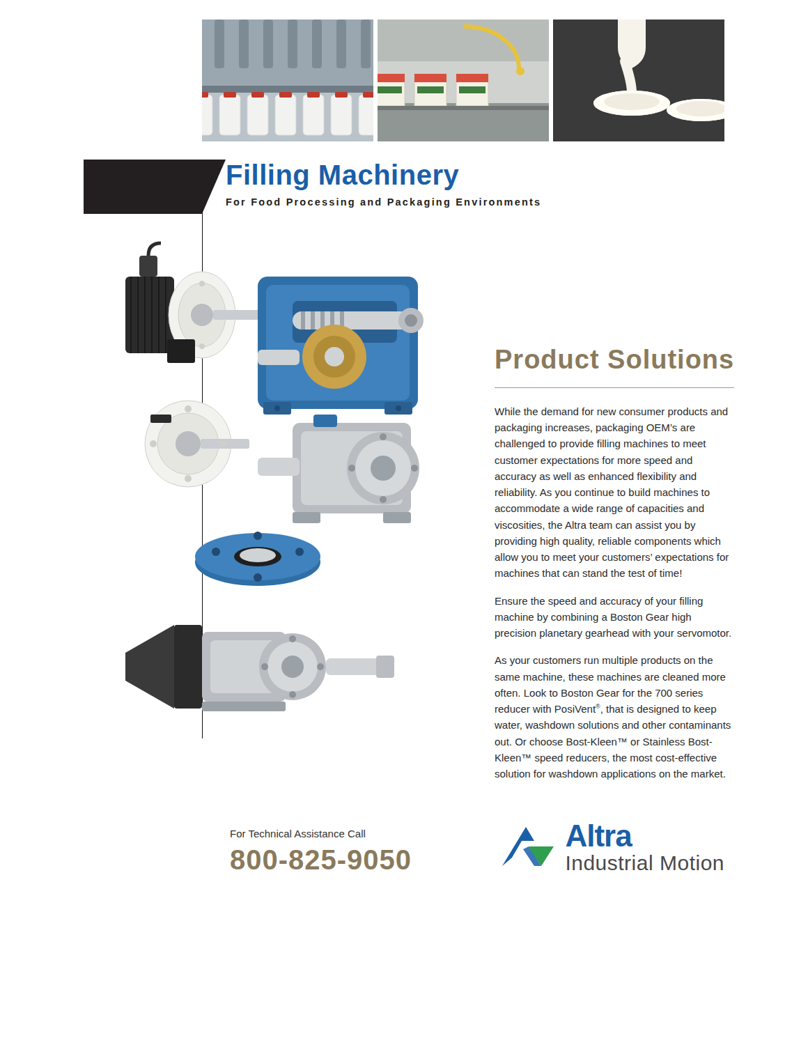Filling Machinery
For Food Processing and Packaging Environments
Product Solutions
While the demand for new consumer products and packaging increases, packaging OEM’s are challenged to provide filling machines to meet customer expectations for more speed and accuracy as well as enhanced flexibility and reliability. As you continue to build machines to accommodate a wide range of capacities and viscosities, the Altra team can assist you by providing high quality, reliable components which allow you to meet your customers’ expectations for machines that can stand the test of time!
Ensure the speed and accuracy of your filling machine by combining a Boston Gear high precision planetary gearhead with your servomotor.
As your customers run multiple products on the same machine, these machines are cleaned more often. Look to Boston Gear for the 700 series reducer with PosiVent®, that is designed to keep water, washdown solutions and other contaminants out. Or choose Bost-Kleen™ or Stainless Bost-Kleen™ speed reducers, the most cost-effective solution for washdown applications on the market.
For Technical Assistance Call
800-825-9050
Altra Industrial Motion